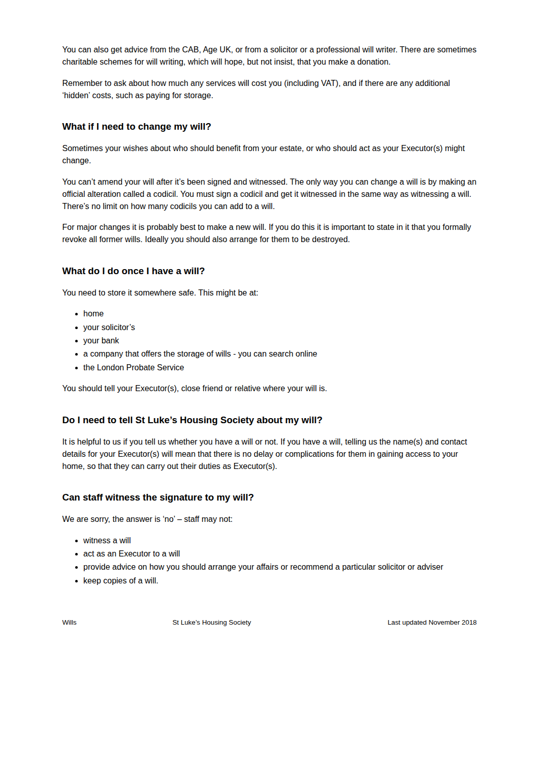You can also get advice from the CAB, Age UK, or from a solicitor or a professional will writer. There are sometimes charitable schemes for will writing, which will hope, but not insist, that you make a donation.
Remember to ask about how much any services will cost you (including VAT), and if there are any additional ‘hidden’ costs, such as paying for storage.
What if I need to change my will?
Sometimes your wishes about who should benefit from your estate, or who should act as your Executor(s) might change.
You can’t amend your will after it’s been signed and witnessed. The only way you can change a will is by making an official alteration called a codicil. You must sign a codicil and get it witnessed in the same way as witnessing a will. There’s no limit on how many codicils you can add to a will.
For major changes it is probably best to make a new will. If you do this it is important to state in it that you formally revoke all former wills. Ideally you should also arrange for them to be destroyed.
What do I do once I have a will?
You need to store it somewhere safe. This might be at:
home
your solicitor’s
your bank
a company that offers the storage of wills - you can search online
the London Probate Service
You should tell your Executor(s), close friend or relative where your will is.
Do I need to tell St Luke’s Housing Society about my will?
It is helpful to us if you tell us whether you have a will or not. If you have a will, telling us the name(s) and contact details for your Executor(s) will mean that there is no delay or complications for them in gaining access to your home, so that they can carry out their duties as Executor(s).
Can staff witness the signature to my will?
We are sorry, the answer is ‘no’ – staff may not:
witness a will
act as an Executor to a will
provide advice on how you should arrange your affairs or recommend a particular solicitor or adviser
keep copies of a will.
Wills St Luke’s Housing Society Last updated November 2018